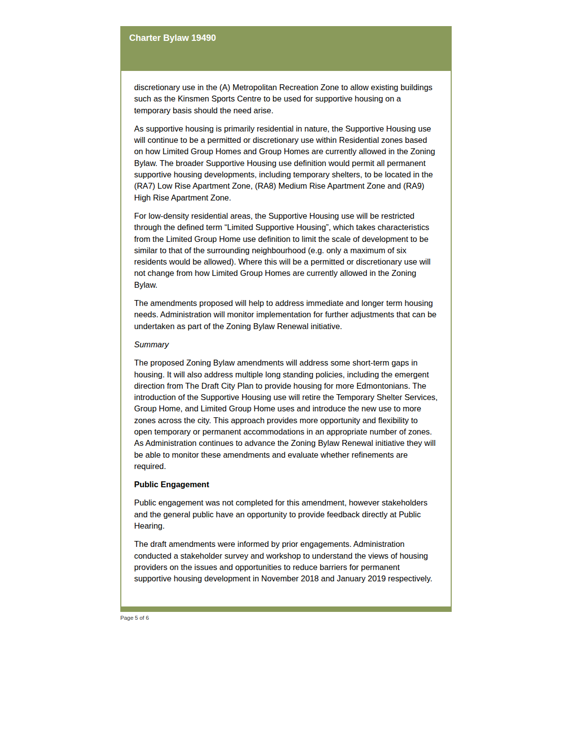Charter Bylaw 19490
discretionary use in the (A) Metropolitan Recreation Zone to allow existing buildings such as the Kinsmen Sports Centre to be used for supportive housing on a temporary basis should the need arise.
As supportive housing is primarily residential in nature, the Supportive Housing use will continue to be a permitted or discretionary use within Residential zones based on how Limited Group Homes and Group Homes are currently allowed in the Zoning Bylaw. The broader Supportive Housing use definition would permit all permanent supportive housing developments, including temporary shelters, to be located in the (RA7) Low Rise Apartment Zone, (RA8) Medium Rise Apartment Zone and (RA9) High Rise Apartment Zone.
For low-density residential areas, the Supportive Housing use will be restricted through the defined term “Limited Supportive Housing”, which takes characteristics from the Limited Group Home use definition to limit the scale of development to be similar to that of the surrounding neighbourhood (e.g. only a maximum of six residents would be allowed). Where this will be a permitted or discretionary use will not change from how Limited Group Homes are currently allowed in the Zoning Bylaw.
The amendments proposed will help to address immediate and longer term housing needs. Administration will monitor implementation for further adjustments that can be undertaken as part of the Zoning Bylaw Renewal initiative.
Summary
The proposed Zoning Bylaw amendments will address some short-term gaps in housing. It will also address multiple long standing policies, including the emergent direction from The Draft City Plan to provide housing for more Edmontonians. The introduction of the Supportive Housing use will retire the Temporary Shelter Services, Group Home, and Limited Group Home uses and introduce the new use to more zones across the city. This approach provides more opportunity and flexibility to open temporary or permanent accommodations in an appropriate number of zones. As Administration continues to advance the Zoning Bylaw Renewal initiative they will be able to monitor these amendments and evaluate whether refinements are required.
Public Engagement
Public engagement was not completed for this amendment, however stakeholders and the general public have an opportunity to provide feedback directly at Public Hearing.
The draft amendments were informed by prior engagements. Administration conducted a stakeholder survey and workshop to understand the views of housing providers on the issues and opportunities to reduce barriers for permanent supportive housing development in November 2018 and January 2019 respectively.
Page 5 of 6